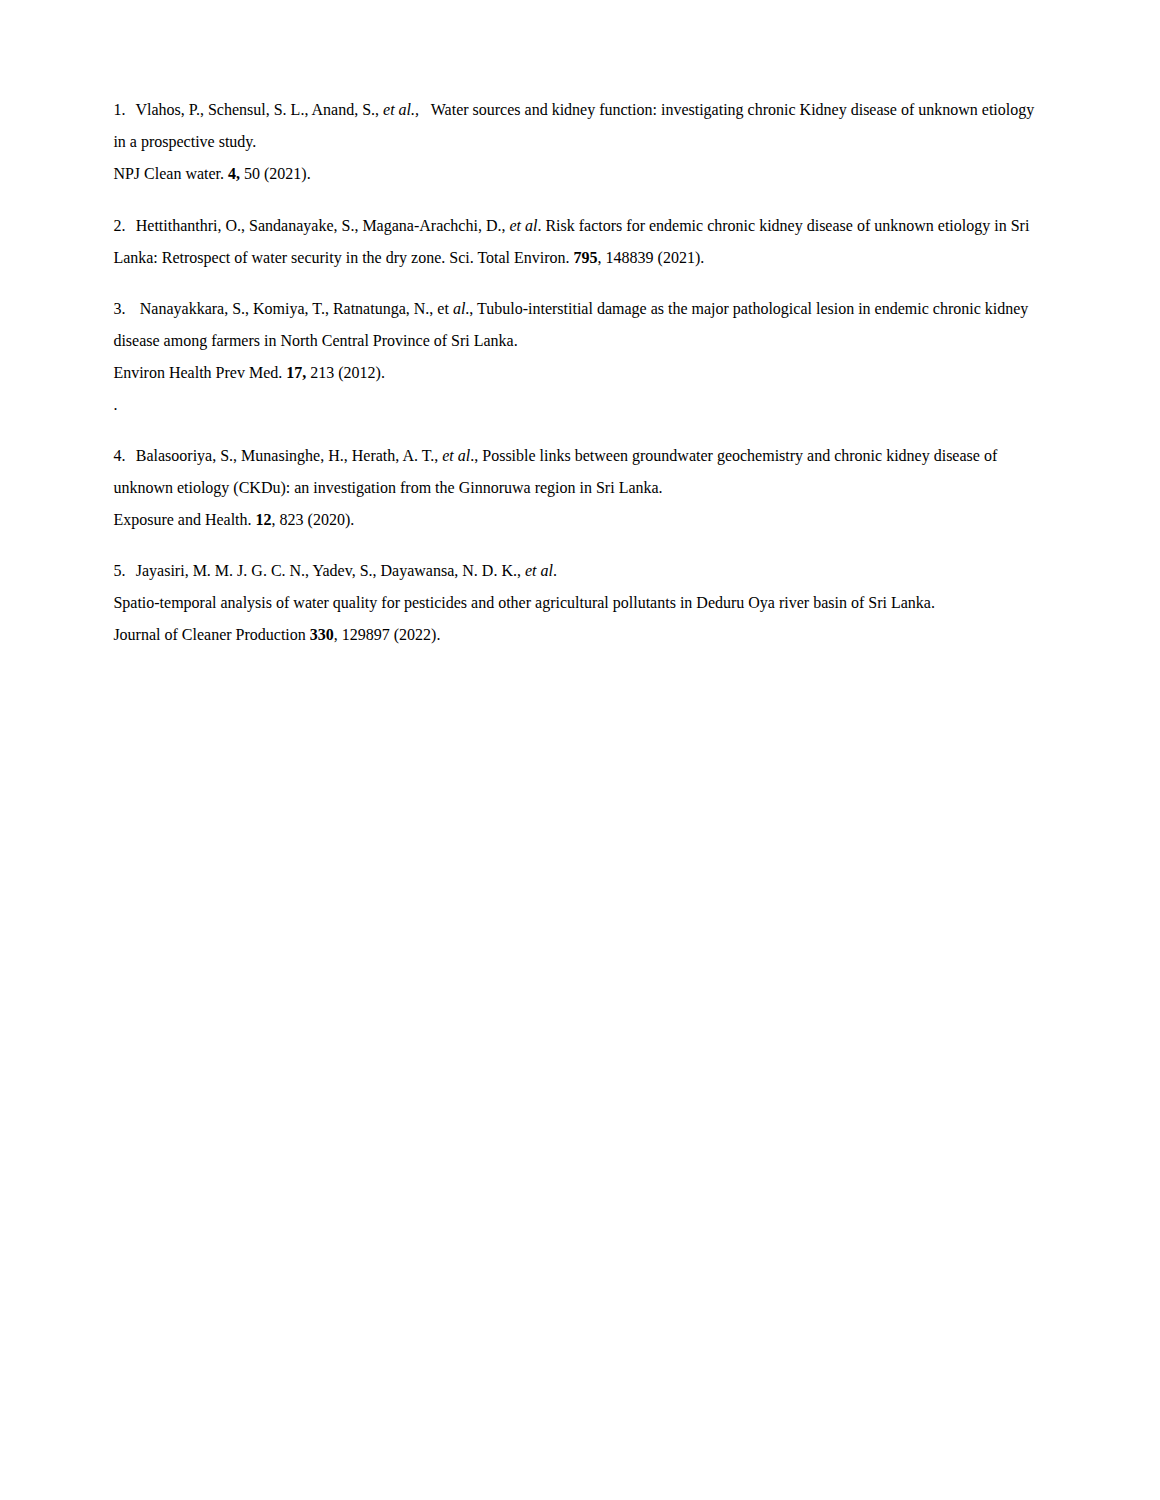1. Vlahos, P., Schensul, S. L., Anand, S., et al., Water sources and kidney function: investigating chronic Kidney disease of unknown etiology in a prospective study.
NPJ Clean water. 4, 50 (2021).
2. Hettithanthri, O., Sandanayake, S., Magana-Arachchi, D., et al. Risk factors for endemic chronic kidney disease of unknown etiology in Sri Lanka: Retrospect of water security in the dry zone. Sci. Total Environ. 795, 148839 (2021).
3. Nanayakkara, S., Komiya, T., Ratnatunga, N., et al., Tubulo-interstitial damage as the major pathological lesion in endemic chronic kidney disease among farmers in North Central Province of Sri Lanka.
Environ Health Prev Med. 17, 213 (2012). .
4. Balasooriya, S., Munasinghe, H., Herath, A. T., et al., Possible links between groundwater geochemistry and chronic kidney disease of unknown etiology (CKDu): an investigation from the Ginnoruwa region in Sri Lanka.
Exposure and Health. 12, 823 (2020).
5. Jayasiri, M. M. J. G. C. N., Yadev, S., Dayawansa, N. D. K., et al.
Spatio-temporal analysis of water quality for pesticides and other agricultural pollutants in Deduru Oya river basin of Sri Lanka.
Journal of Cleaner Production 330, 129897 (2022).